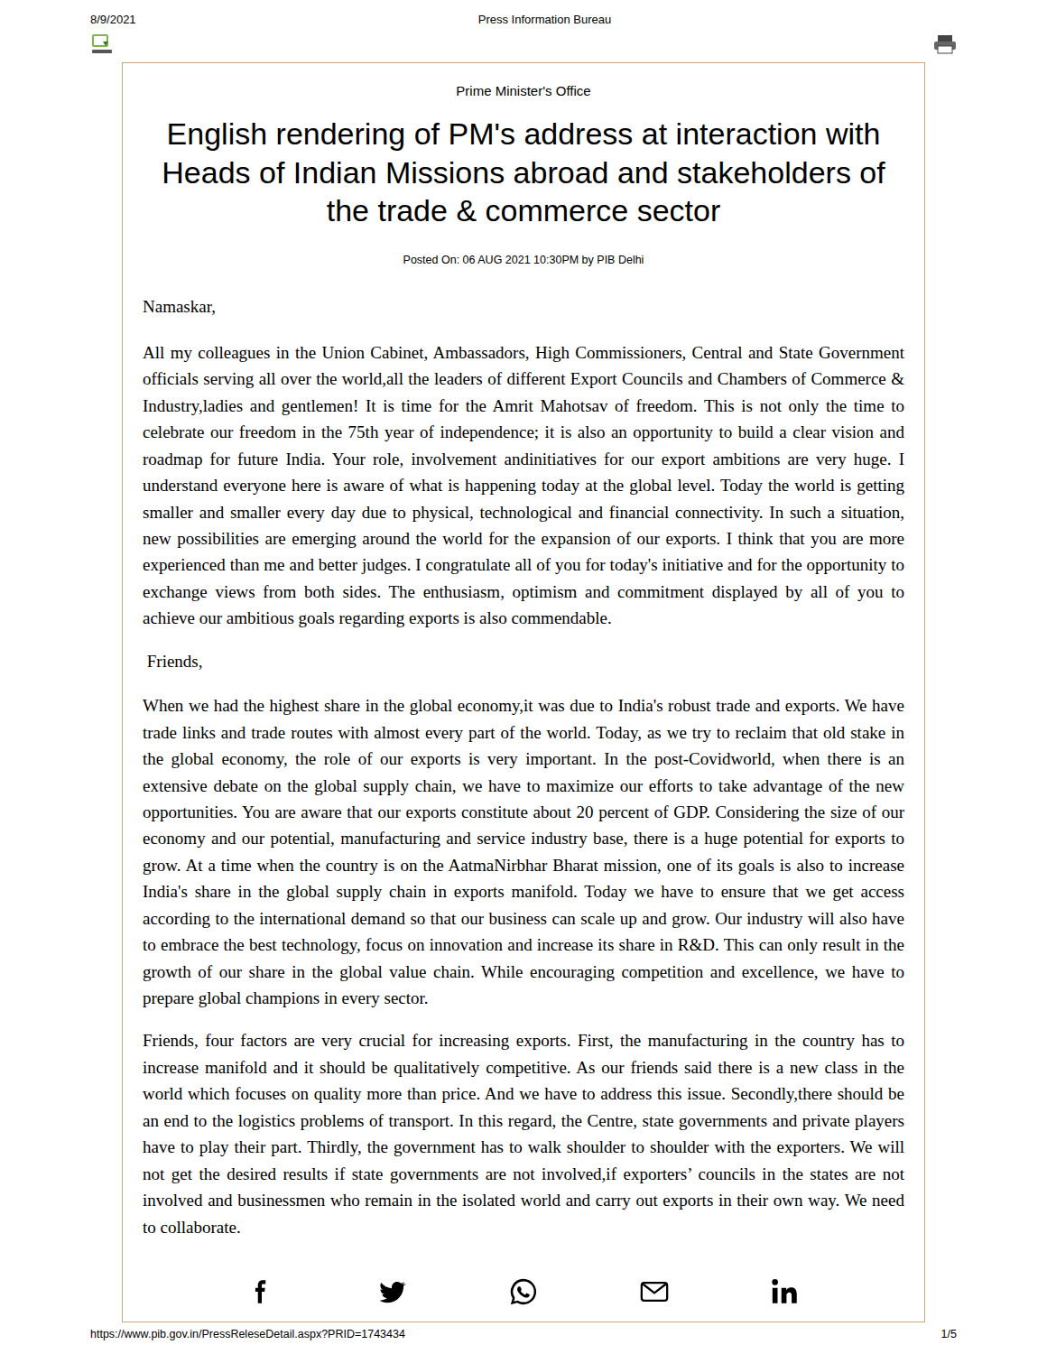8/9/2021
Press Information Bureau
Prime Minister's Office
English rendering of PM's address at interaction with Heads of Indian Missions abroad and stakeholders of the trade & commerce sector
Posted On: 06 AUG 2021 10:30PM by PIB Delhi
Namaskar,
All my colleagues in the Union Cabinet, Ambassadors, High Commissioners, Central and State Government officials serving all over the world,all the leaders of different Export Councils and Chambers of Commerce & Industry,ladies and gentlemen! It is time for the Amrit Mahotsav of freedom. This is not only the time to celebrate our freedom in the 75th year of independence; it is also an opportunity to build a clear vision and roadmap for future India. Your role, involvement andinitiatives for our export ambitions are very huge. I understand everyone here is aware of what is happening today at the global level. Today the world is getting smaller and smaller every day due to physical, technological and financial connectivity. In such a situation, new possibilities are emerging around the world for the expansion of our exports. I think that you are more experienced than me and better judges. I congratulate all of you for today's initiative and for the opportunity to exchange views from both sides. The enthusiasm, optimism and commitment displayed by all of you to achieve our ambitious goals regarding exports is also commendable.
Friends,
When we had the highest share in the global economy,it was due to India's robust trade and exports. We have trade links and trade routes with almost every part of the world. Today, as we try to reclaim that old stake in the global economy, the role of our exports is very important. In the post-Covidworld, when there is an extensive debate on the global supply chain, we have to maximize our efforts to take advantage of the new opportunities. You are aware that our exports constitute about 20 percent of GDP. Considering the size of our economy and our potential, manufacturing and service industry base, there is a huge potential for exports to grow. At a time when the country is on the AatmaNirbhar Bharat mission, one of its goals is also to increase India's share in the global supply chain in exports manifold. Today we have to ensure that we get access according to the international demand so that our business can scale up and grow. Our industry will also have to embrace the best technology, focus on innovation and increase its share in R&D. This can only result in the growth of our share in the global value chain. While encouraging competition and excellence, we have to prepare global champions in every sector.
Friends, four factors are very crucial for increasing exports. First, the manufacturing in the country has to increase manifold and it should be qualitatively competitive. As our friends said there is a new class in the world which focuses on quality more than price. And we have to address this issue. Secondly,there should be an end to the logistics problems of transport. In this regard, the Centre, state governments and private players have to play their part. Thirdly, the government has to walk shoulder to shoulder with the exporters. We will not get the desired results if state governments are not involved,if exporters’ councils in the states are not involved and businessmen who remain in the isolated world and carry out exports in their own way. We need to collaborate.
https://www.pib.gov.in/PressReleseDetail.aspx?PRID=1743434
1/5